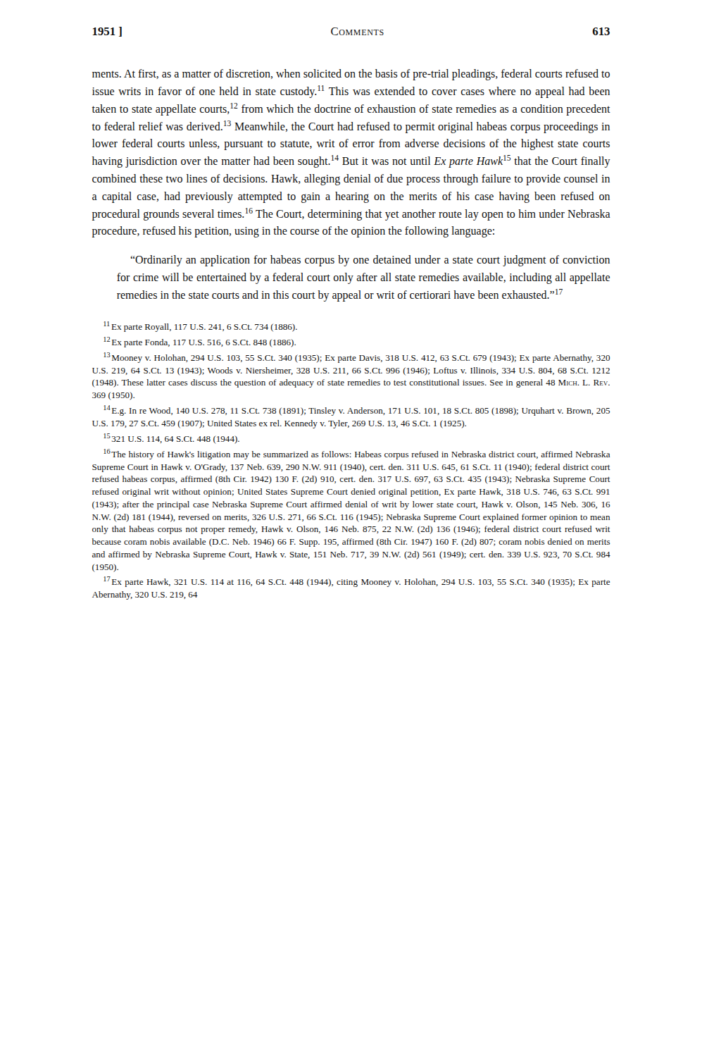1951 ] Comments 613
ments. At first, as a matter of discretion, when solicited on the basis of pre-trial pleadings, federal courts refused to issue writs in favor of one held in state custody.11 This was extended to cover cases where no appeal had been taken to state appellate courts,12 from which the doctrine of exhaustion of state remedies as a condition precedent to federal relief was derived.13 Meanwhile, the Court had refused to permit original habeas corpus proceedings in lower federal courts unless, pursuant to statute, writ of error from adverse decisions of the highest state courts having jurisdiction over the matter had been sought.14 But it was not until Ex parte Hawk15 that the Court finally combined these two lines of decisions. Hawk, alleging denial of due process through failure to provide counsel in a capital case, had previously attempted to gain a hearing on the merits of his case having been refused on procedural grounds several times.16 The Court, determining that yet another route lay open to him under Nebraska procedure, refused his petition, using in the course of the opinion the following language:
“Ordinarily an application for habeas corpus by one detained under a state court judgment of conviction for crime will be entertained by a federal court only after all state remedies available, including all appellate remedies in the state courts and in this court by appeal or writ of certiorari have been exhausted.”17
11 Ex parte Royall, 117 U.S. 241, 6 S.Ct. 734 (1886).
12 Ex parte Fonda, 117 U.S. 516, 6 S.Ct. 848 (1886).
13 Mooney v. Holohan, 294 U.S. 103, 55 S.Ct. 340 (1935); Ex parte Davis, 318 U.S. 412, 63 S.Ct. 679 (1943); Ex parte Abernathy, 320 U.S. 219, 64 S.Ct. 13 (1943); Woods v. Niersheimer, 328 U.S. 211, 66 S.Ct. 996 (1946); Loftus v. Illinois, 334 U.S. 804, 68 S.Ct. 1212 (1948). These latter cases discuss the question of adequacy of state remedies to test constitutional issues. See in general 48 Mich. L. Rev. 369 (1950).
14 E.g. In re Wood, 140 U.S. 278, 11 S.Ct. 738 (1891); Tinsley v. Anderson, 171 U.S. 101, 18 S.Ct. 805 (1898); Urquhart v. Brown, 205 U.S. 179, 27 S.Ct. 459 (1907); United States ex rel. Kennedy v. Tyler, 269 U.S. 13, 46 S.Ct. 1 (1925).
15321 U.S. 114, 64 S.Ct. 448 (1944).
16 The history of Hawk's litigation may be summarized as follows: Habeas corpus refused in Nebraska district court, affirmed Nebraska Supreme Court in Hawk v. O'Grady, 137 Neb. 639, 290 N.W. 911 (1940), cert. den. 311 U.S. 645, 61 S.Ct. 11 (1940); federal district court refused habeas corpus, affirmed (8th Cir. 1942) 130 F. (2d) 910, cert. den. 317 U.S. 697, 63 S.Ct. 435 (1943); Nebraska Supreme Court refused original writ without opinion; United States Supreme Court denied original petition, Ex parte Hawk, 318 U.S. 746, 63 S.Ct. 991 (1943); after the principal case Nebraska Supreme Court affirmed denial of writ by lower state court, Hawk v. Olson, 145 Neb. 306, 16 N.W. (2d) 181 (1944), reversed on merits, 326 U.S. 271, 66 S.Ct. 116 (1945); Nebraska Supreme Court explained former opinion to mean only that habeas corpus not proper remedy, Hawk v. Olson, 146 Neb. 875, 22 N.W. (2d) 136 (1946); federal district court refused writ because coram nobis available (D.C. Neb. 1946) 66 F. Supp. 195, affirmed (8th Cir. 1947) 160 F. (2d) 807; coram nobis denied on merits and affirmed by Nebraska Supreme Court, Hawk v. State, 151 Neb. 717, 39 N.W. (2d) 561 (1949); cert. den. 339 U.S. 923, 70 S.Ct. 984 (1950).
17 Ex parte Hawk, 321 U.S. 114 at 116, 64 S.Ct. 448 (1944), citing Mooney v. Holohan, 294 U.S. 103, 55 S.Ct. 340 (1935); Ex parte Abernathy, 320 U.S. 219, 64